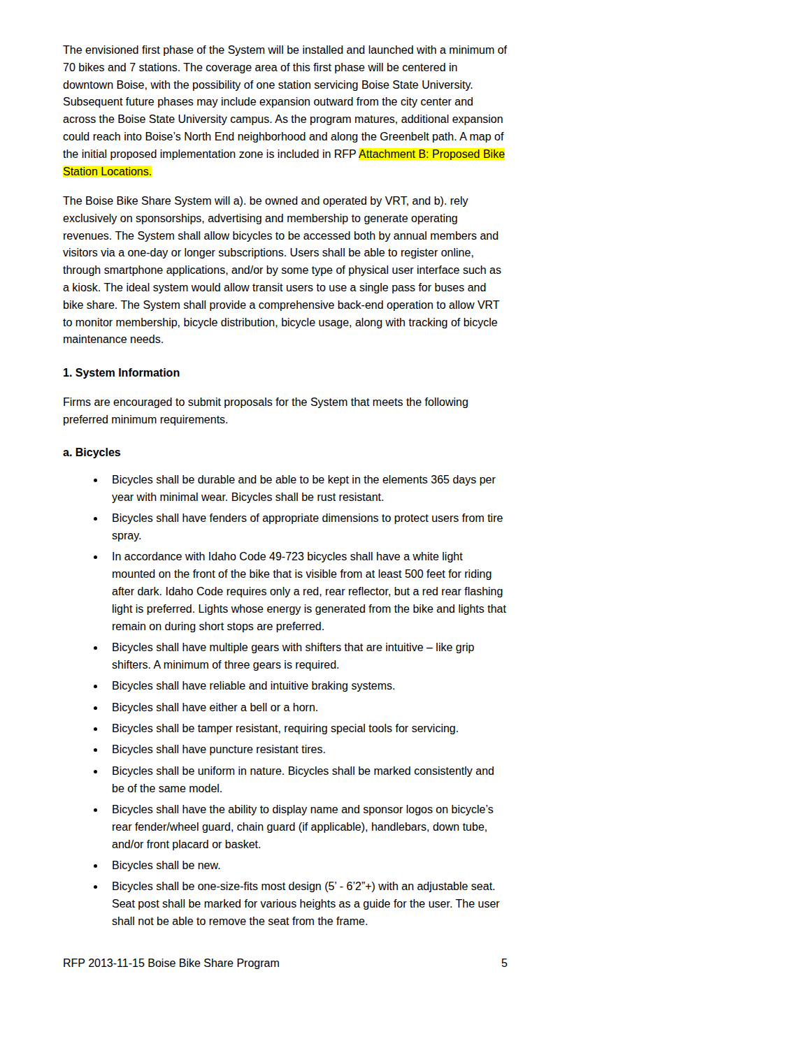The envisioned first phase of the System will be installed and launched with a minimum of 70 bikes and 7 stations. The coverage area of this first phase will be centered in downtown Boise, with the possibility of one station servicing Boise State University. Subsequent future phases may include expansion outward from the city center and across the Boise State University campus. As the program matures, additional expansion could reach into Boise’s North End neighborhood and along the Greenbelt path. A map of the initial proposed implementation zone is included in RFP Attachment B: Proposed Bike Station Locations.
The Boise Bike Share System will a). be owned and operated by VRT, and b). rely exclusively on sponsorships, advertising and membership to generate operating revenues. The System shall allow bicycles to be accessed both by annual members and visitors via a one-day or longer subscriptions. Users shall be able to register online, through smartphone applications, and/or by some type of physical user interface such as a kiosk. The ideal system would allow transit users to use a single pass for buses and bike share. The System shall provide a comprehensive back-end operation to allow VRT to monitor membership, bicycle distribution, bicycle usage, along with tracking of bicycle maintenance needs.
1. System Information
Firms are encouraged to submit proposals for the System that meets the following preferred minimum requirements.
a. Bicycles
Bicycles shall be durable and be able to be kept in the elements 365 days per year with minimal wear. Bicycles shall be rust resistant.
Bicycles shall have fenders of appropriate dimensions to protect users from tire spray.
In accordance with Idaho Code 49-723 bicycles shall have a white light mounted on the front of the bike that is visible from at least 500 feet for riding after dark. Idaho Code requires only a red, rear reflector, but a red rear flashing light is preferred. Lights whose energy is generated from the bike and lights that remain on during short stops are preferred.
Bicycles shall have multiple gears with shifters that are intuitive – like grip shifters. A minimum of three gears is required.
Bicycles shall have reliable and intuitive braking systems.
Bicycles shall have either a bell or a horn.
Bicycles shall be tamper resistant, requiring special tools for servicing.
Bicycles shall have puncture resistant tires.
Bicycles shall be uniform in nature. Bicycles shall be marked consistently and be of the same model.
Bicycles shall have the ability to display name and sponsor logos on bicycle’s rear fender/wheel guard, chain guard (if applicable), handlebars, down tube, and/or front placard or basket.
Bicycles shall be new.
Bicycles shall be one-size-fits most design (5’ - 6’2”+) with an adjustable seat. Seat post shall be marked for various heights as a guide for the user. The user shall not be able to remove the seat from the frame.
RFP 2013-11-15 Boise Bike Share Program 5